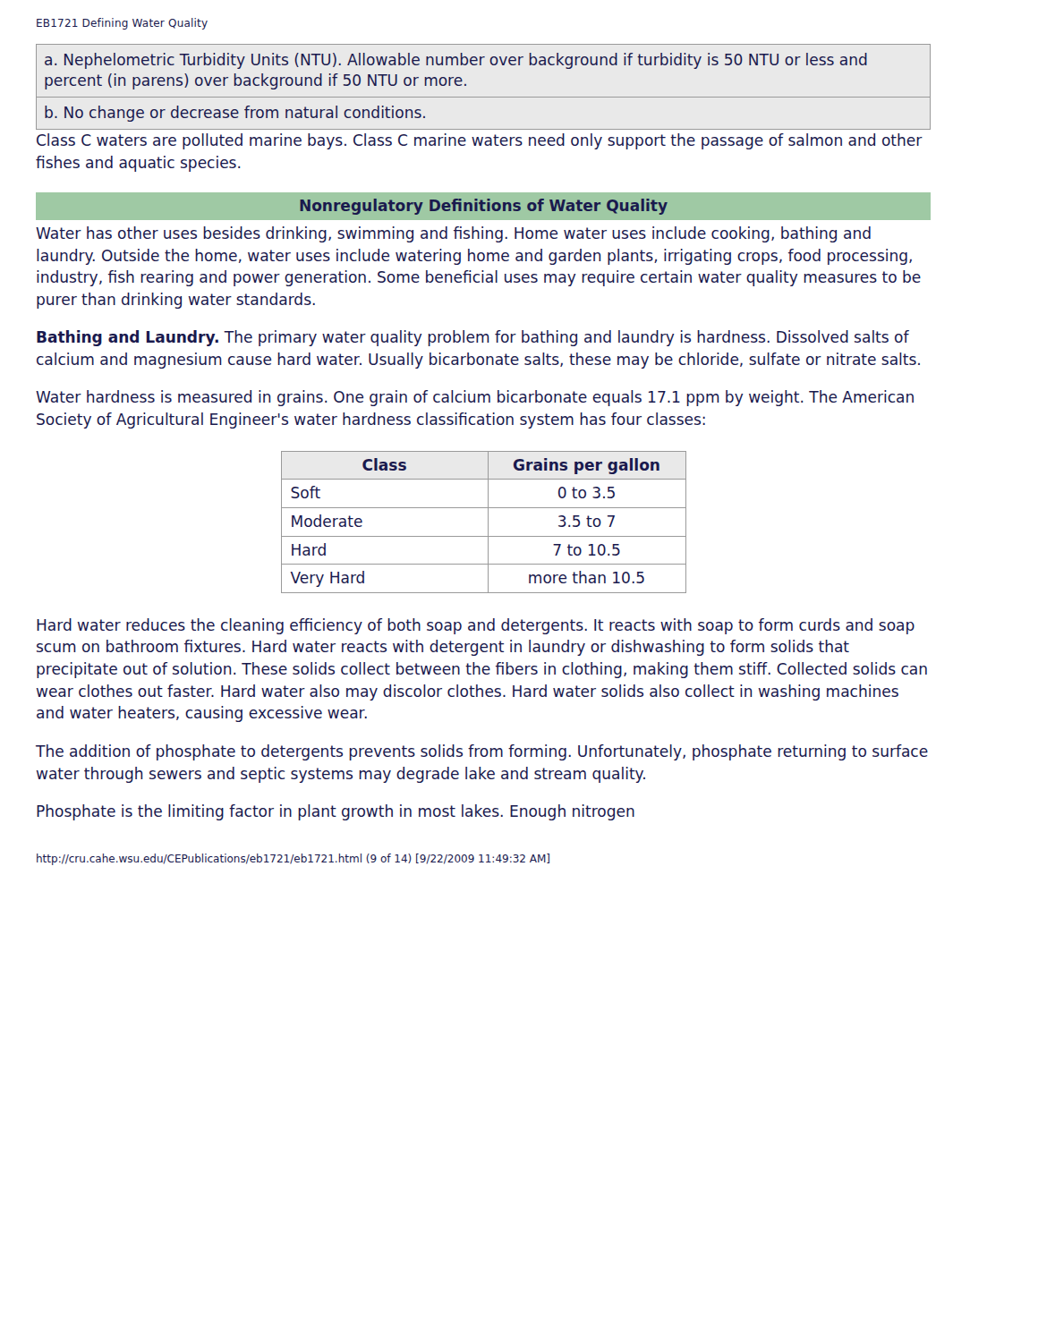EB1721 Defining Water Quality
a. Nephelometric Turbidity Units (NTU). Allowable number over background if turbidity is 50 NTU or less and percent (in parens) over background if 50 NTU or more.
b. No change or decrease from natural conditions.
Class C waters are polluted marine bays. Class C marine waters need only support the passage of salmon and other fishes and aquatic species.
Nonregulatory Definitions of Water Quality
Water has other uses besides drinking, swimming and fishing. Home water uses include cooking, bathing and laundry. Outside the home, water uses include watering home and garden plants, irrigating crops, food processing, industry, fish rearing and power generation. Some beneficial uses may require certain water quality measures to be purer than drinking water standards.
Bathing and Laundry. The primary water quality problem for bathing and laundry is hardness. Dissolved salts of calcium and magnesium cause hard water. Usually bicarbonate salts, these may be chloride, sulfate or nitrate salts.
Water hardness is measured in grains. One grain of calcium bicarbonate equals 17.1 ppm by weight. The American Society of Agricultural Engineer's water hardness classification system has four classes:
| Class | Grains per gallon |
| --- | --- |
| Soft | 0 to 3.5 |
| Moderate | 3.5 to 7 |
| Hard | 7 to 10.5 |
| Very Hard | more than 10.5 |
Hard water reduces the cleaning efficiency of both soap and detergents. It reacts with soap to form curds and soap scum on bathroom fixtures. Hard water reacts with detergent in laundry or dishwashing to form solids that precipitate out of solution. These solids collect between the fibers in clothing, making them stiff. Collected solids can wear clothes out faster. Hard water also may discolor clothes. Hard water solids also collect in washing machines and water heaters, causing excessive wear.
The addition of phosphate to detergents prevents solids from forming. Unfortunately, phosphate returning to surface water through sewers and septic systems may degrade lake and stream quality.
Phosphate is the limiting factor in plant growth in most lakes. Enough nitrogen
http://cru.cahe.wsu.edu/CEPublications/eb1721/eb1721.html (9 of 14) [9/22/2009 11:49:32 AM]